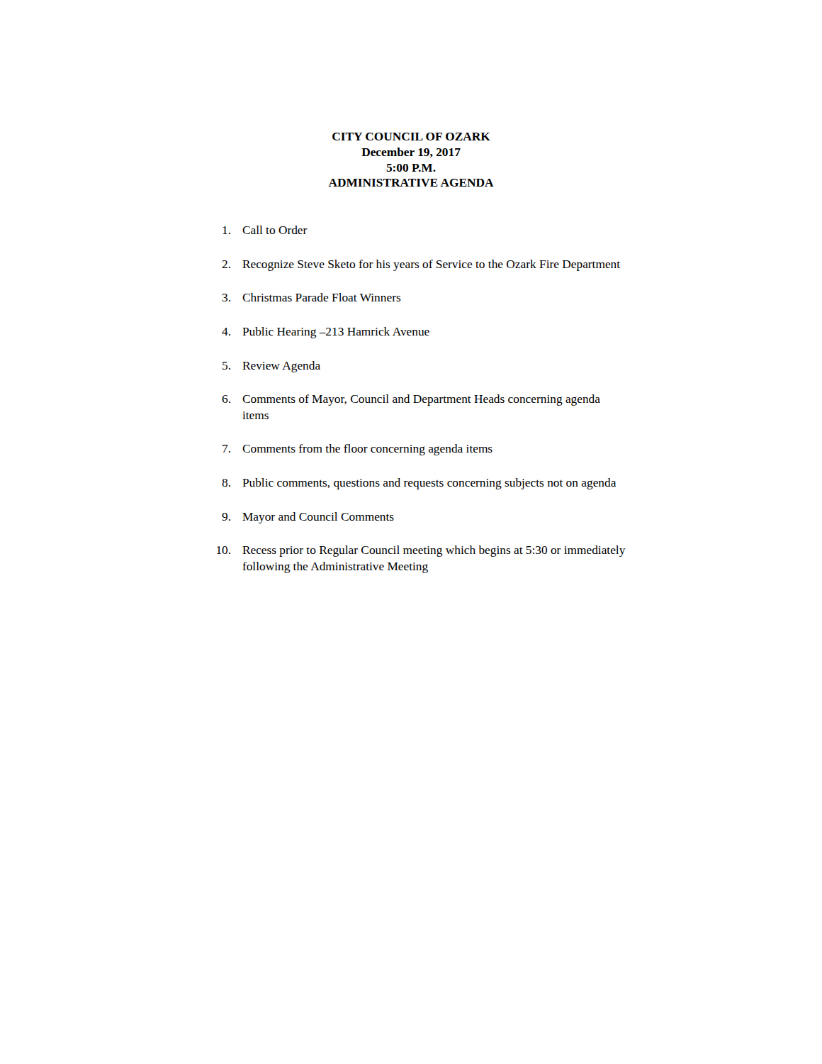CITY COUNCIL OF OZARK
December 19, 2017
5:00 P.M.
ADMINISTRATIVE AGENDA
Call to Order
Recognize Steve Sketo for his years of Service to the Ozark Fire Department
Christmas Parade Float Winners
Public Hearing –213 Hamrick Avenue
Review Agenda
Comments of Mayor, Council and Department Heads concerning agenda items
Comments from the floor concerning agenda items
Public comments, questions and requests concerning subjects not on agenda
Mayor and Council Comments
Recess prior to Regular Council meeting which begins at 5:30 or immediately following the Administrative Meeting